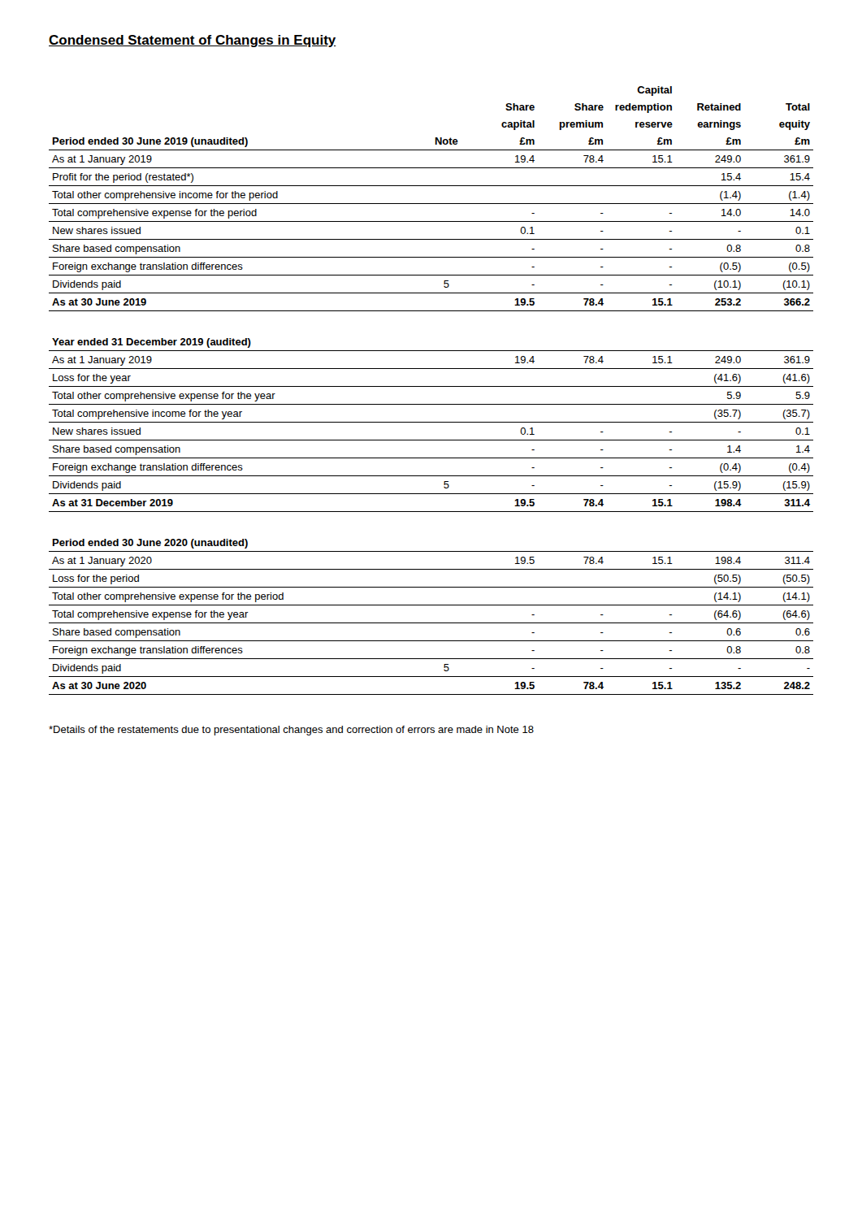Condensed Statement of Changes in Equity
| | | | | Capital | | |
| --- | --- | --- | --- | --- | --- | --- |
| | | Share | Share | redemption | Retained | Total |
| | | capital | premium | reserve | earnings | equity |
| Period ended 30 June 2019 (unaudited) | Note | £m | £m | £m | £m | £m |
| As at 1 January 2019 | | 19.4 | 78.4 | 15.1 | 249.0 | 361.9 |
| Profit for the period (restated*) | | | | | 15.4 | 15.4 |
| Total other comprehensive income for the period | | | | | (1.4) | (1.4) |
| Total comprehensive expense for the period | | - | - | - | 14.0 | 14.0 |
| New shares issued | | 0.1 | - | - | - | 0.1 |
| Share based compensation | | - | - | - | 0.8 | 0.8 |
| Foreign exchange translation differences | | - | - | - | (0.5) | (0.5) |
| Dividends paid | 5 | - | - | - | (10.1) | (10.1) |
| As at 30 June 2019 | | 19.5 | 78.4 | 15.1 | 253.2 | 366.2 |
| Year ended 31 December 2019 (audited) | | | | | | |
| As at 1 January 2019 | | 19.4 | 78.4 | 15.1 | 249.0 | 361.9 |
| Loss for the year | | | | | (41.6) | (41.6) |
| Total other comprehensive expense for the year | | | | | 5.9 | 5.9 |
| Total comprehensive income for the year | | | | | (35.7) | (35.7) |
| New shares issued | | 0.1 | - | - | - | 0.1 |
| Share based compensation | | - | - | - | 1.4 | 1.4 |
| Foreign exchange translation differences | | - | - | - | (0.4) | (0.4) |
| Dividends paid | 5 | - | - | - | (15.9) | (15.9) |
| As at 31 December 2019 | | 19.5 | 78.4 | 15.1 | 198.4 | 311.4 |
| Period ended 30 June 2020 (unaudited) | | | | | | |
| As at 1 January 2020 | | 19.5 | 78.4 | 15.1 | 198.4 | 311.4 |
| Loss for the period | | | | | (50.5) | (50.5) |
| Total other comprehensive expense for the period | | | | | (14.1) | (14.1) |
| Total comprehensive expense for the year | | - | - | - | (64.6) | (64.6) |
| Share based compensation | | - | - | - | 0.6 | 0.6 |
| Foreign exchange translation differences | | - | - | - | 0.8 | 0.8 |
| Dividends paid | 5 | - | - | - | - | - |
| As at 30 June 2020 | | 19.5 | 78.4 | 15.1 | 135.2 | 248.2 |
*Details of the restatements due to presentational changes and correction of errors are made in Note 18